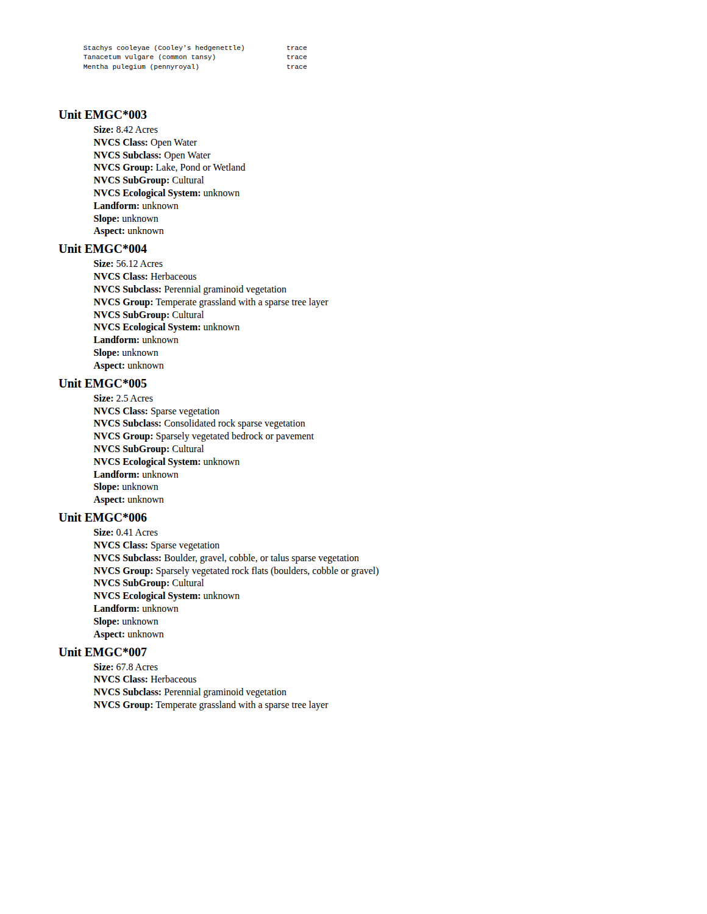Stachys cooleyae (Cooley's hedgenettle)          trace
Tanacetum vulgare (common tansy)                 trace
Mentha pulegium (pennyroyal)                     trace
Unit EMGC*003
Size: 8.42 Acres
NVCS Class: Open Water
NVCS Subclass: Open Water
NVCS Group: Lake, Pond or Wetland
NVCS SubGroup: Cultural
NVCS Ecological System: unknown
Landform: unknown
Slope: unknown
Aspect: unknown
Unit EMGC*004
Size: 56.12 Acres
NVCS Class: Herbaceous
NVCS Subclass: Perennial graminoid vegetation
NVCS Group: Temperate grassland with a sparse tree layer
NVCS SubGroup: Cultural
NVCS Ecological System: unknown
Landform: unknown
Slope: unknown
Aspect: unknown
Unit EMGC*005
Size: 2.5 Acres
NVCS Class: Sparse vegetation
NVCS Subclass: Consolidated rock sparse vegetation
NVCS Group: Sparsely vegetated bedrock or pavement
NVCS SubGroup: Cultural
NVCS Ecological System: unknown
Landform: unknown
Slope: unknown
Aspect: unknown
Unit EMGC*006
Size: 0.41 Acres
NVCS Class: Sparse vegetation
NVCS Subclass: Boulder, gravel, cobble, or talus sparse vegetation
NVCS Group: Sparsely vegetated rock flats (boulders, cobble or gravel)
NVCS SubGroup: Cultural
NVCS Ecological System: unknown
Landform: unknown
Slope: unknown
Aspect: unknown
Unit EMGC*007
Size: 67.8 Acres
NVCS Class: Herbaceous
NVCS Subclass: Perennial graminoid vegetation
NVCS Group: Temperate grassland with a sparse tree layer